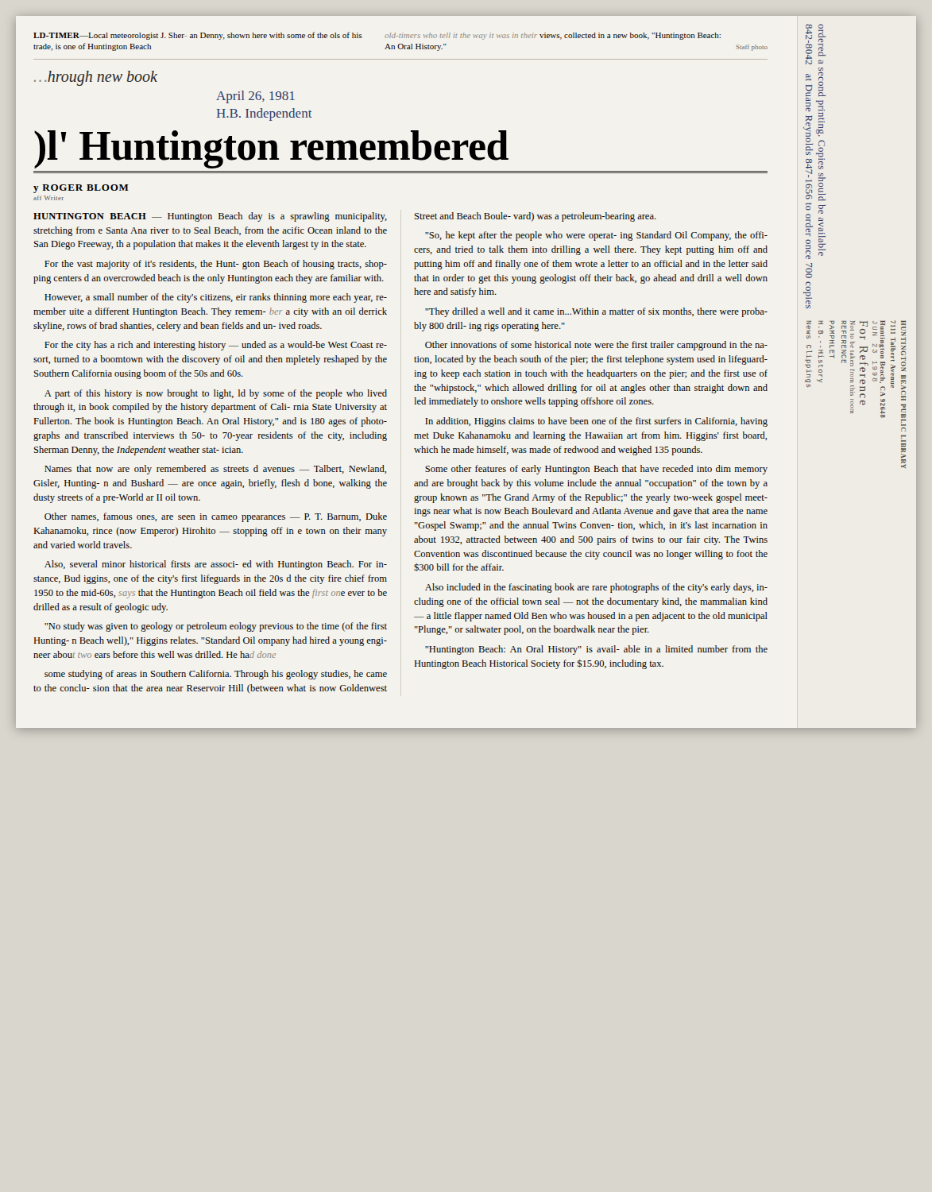ordered a second printing. Copies should be available
842-8042 at Duane Reynolds 847-1656 to order once 700 copies
HUNTINGTON BEACH PUBLIC LIBRARY
7111 Talbert Avenue
Huntington Beach, CA 92648
JUN 23 1998
For Reference
Not to be taken from this room
REFERENCE
PAMPHLET
H.B.--History
News Clippings
LD-TIMER—Local meteorologist J. Sher- an Denny, shown here with some of the ols of his trade, is one of Huntington Beach
old-timers who tell it the way it was in their views, collected in a new book, "Huntington Beach: An Oral History."
Staff photo
…hrough new book
April 26, 1981
H.B. Independent
)l' Huntington remembered
y ROGER BLOOM aff Writer
HUNTINGTON BEACH — Huntington Beach day is a sprawling municipality, stretching from e Santa Ana river to to Seal Beach, from the acific Ocean inland to the San Diego Freeway, th a population that makes it the eleventh largest ty in the state.
For the vast majority of it's residents, the Hunt- gton Beach of housing tracts, shopping centers d an overcrowded beach is the only Huntington each they are familiar with.
However, a small number of the city's citizens, eir ranks thinning more each year, remember uite a different Huntington Beach. They remem- ber a city with an oil derrick skyline, rows of brad shanties, celery and bean fields and un- ived roads.
For the city has a rich and interesting history — unded as a would-be West Coast resort, turned to a boomtown with the discovery of oil and then mpletely reshaped by the Southern California ousing boom of the 50s and 60s.
A part of this history is now brought to light, ld by some of the people who lived through it, in book compiled by the history department of Cali- rnia State University at Fullerton. The book is Huntington Beach. An Oral History," and is 180 ages of photographs and transcribed interviews th 50- to 70-year residents of the city, including Sherman Denny, the Independent weather stat- ician.
Names that now are only remembered as streets d avenues — Talbert, Newland, Gisler, Hunting- n and Bushard — are once again, briefly, flesh d bone, walking the dusty streets of a pre-World ar II oil town.
Other names, famous ones, are seen in cameo ppearances — P. T. Barnum, Duke Kahanamoku, rince (now Emperor) Hirohito — stopping off in e town on their many and varied world travels.
Also, several minor historical firsts are associ- ed with Huntington Beach. For instance, Bud iggins, one of the city's first lifeguards in the 20s d the city fire chief from 1950 to the mid-60s, says that the Huntington Beach oil field was the first one ever to be drilled as a result of geologic udy.
"No study was given to geology or petroleum eology previous to the time (of the first Hunting- n Beach well)," Higgins relates. "Standard Oil ompany had hired a young engineer about two ears before this well was drilled. He had done
some studying of areas in Southern California. Through his geology studies, he came to the conclu- sion that the area near Reservoir Hill (between what is now Goldenwest Street and Beach Boule- vard) was a petroleum-bearing area.
"So, he kept after the people who were operat- ing Standard Oil Company, the officers, and tried to talk them into drilling a well there. They kept putting him off and putting him off and finally one of them wrote a letter to an official and in the letter said that in order to get this young geologist off their back, go ahead and drill a well down here and satisfy him.
"They drilled a well and it came in...Within a matter of six months, there were probably 800 drill- ing rigs operating here."
Other innovations of some historical note were the first trailer campground in the nation, located by the beach south of the pier; the first telephone system used in lifeguarding to keep each station in touch with the headquarters on the pier; and the first use of the "whipstock," which allowed drilling for oil at angles other than straight down and led immediately to onshore wells tapping offshore oil zones.
In addition, Higgins claims to have been one of the first surfers in California, having met Duke Kahanamoku and learning the Hawaiian art from him. Higgins' first board, which he made himself, was made of redwood and weighed 135 pounds.
Some other features of early Huntington Beach that have receded into dim memory and are brought back by this volume include the annual "occupation" of the town by a group known as "The Grand Army of the Republic;" the yearly two-week gospel meetings near what is now Beach Boulevard and Atlanta Avenue and gave that area the name "Gospel Swamp;" and the annual Twins Conven- tion, which, in it's last incarnation in about 1932, attracted between 400 and 500 pairs of twins to our fair city. The Twins Convention was discontinued because the city council was no longer willing to foot the $300 bill for the affair.
Also included in the fascinating book are rare photographs of the city's early days, including one of the official town seal — not the documentary kind, the mammalian kind — a little flapper named Old Ben who was housed in a pen adjacent to the old municipal "Plunge," or saltwater pool, on the boardwalk near the pier.
"Huntington Beach: An Oral History" is avail- able in a limited number from the Huntington Beach Historical Society for $15.90, including tax.